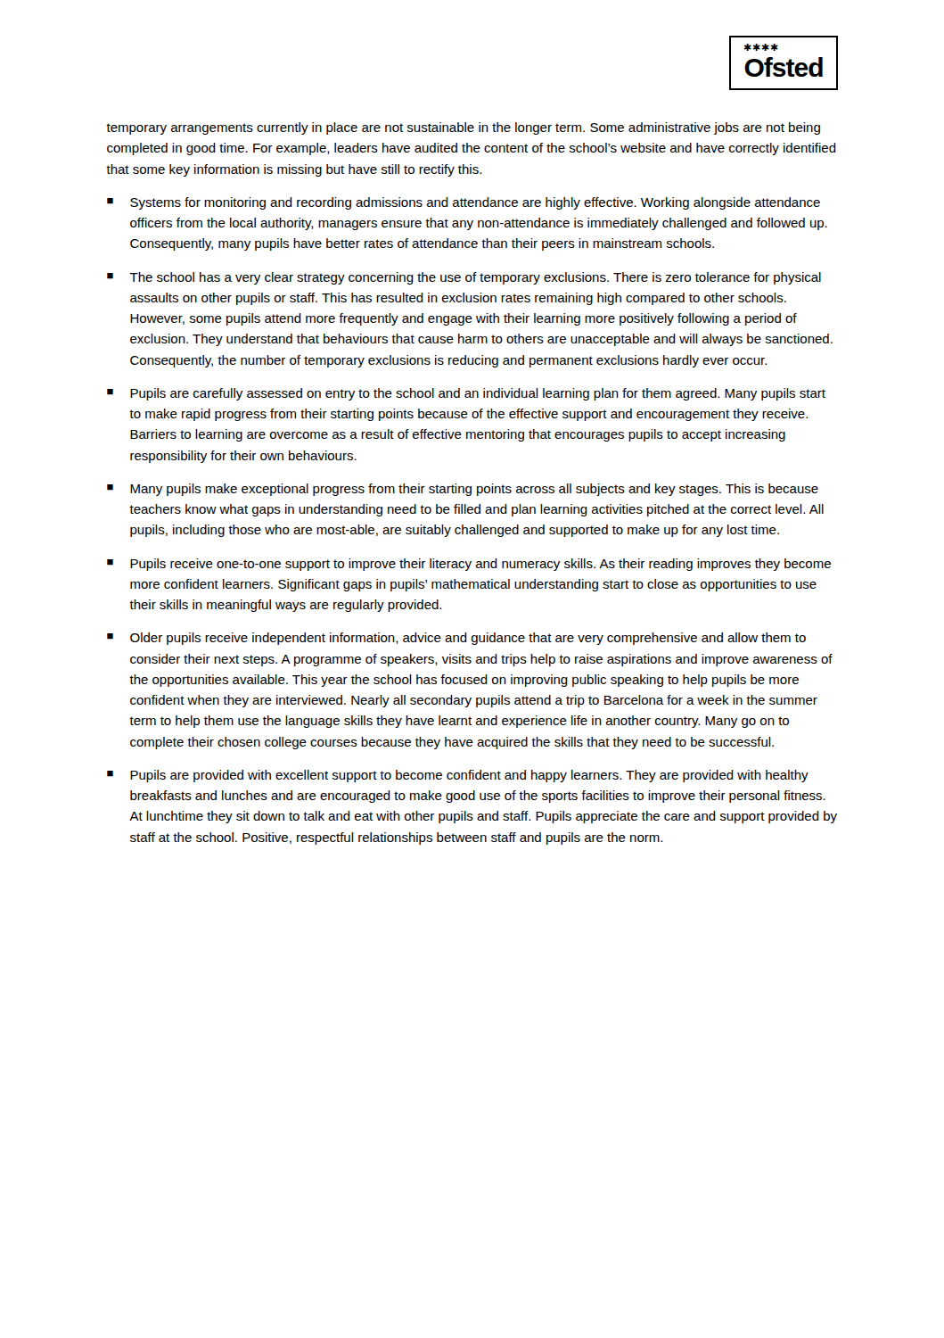✱✱✱✱
Ofsted
temporary arrangements currently in place are not sustainable in the longer term. Some administrative jobs are not being completed in good time. For example, leaders have audited the content of the school’s website and have correctly identified that some key information is missing but have still to rectify this.
Systems for monitoring and recording admissions and attendance are highly effective. Working alongside attendance officers from the local authority, managers ensure that any non-attendance is immediately challenged and followed up. Consequently, many pupils have better rates of attendance than their peers in mainstream schools.
The school has a very clear strategy concerning the use of temporary exclusions. There is zero tolerance for physical assaults on other pupils or staff. This has resulted in exclusion rates remaining high compared to other schools. However, some pupils attend more frequently and engage with their learning more positively following a period of exclusion. They understand that behaviours that cause harm to others are unacceptable and will always be sanctioned. Consequently, the number of temporary exclusions is reducing and permanent exclusions hardly ever occur.
Pupils are carefully assessed on entry to the school and an individual learning plan for them agreed. Many pupils start to make rapid progress from their starting points because of the effective support and encouragement they receive. Barriers to learning are overcome as a result of effective mentoring that encourages pupils to accept increasing responsibility for their own behaviours.
Many pupils make exceptional progress from their starting points across all subjects and key stages. This is because teachers know what gaps in understanding need to be filled and plan learning activities pitched at the correct level. All pupils, including those who are most-able, are suitably challenged and supported to make up for any lost time.
Pupils receive one-to-one support to improve their literacy and numeracy skills. As their reading improves they become more confident learners. Significant gaps in pupils’ mathematical understanding start to close as opportunities to use their skills in meaningful ways are regularly provided.
Older pupils receive independent information, advice and guidance that are very comprehensive and allow them to consider their next steps. A programme of speakers, visits and trips help to raise aspirations and improve awareness of the opportunities available. This year the school has focused on improving public speaking to help pupils be more confident when they are interviewed. Nearly all secondary pupils attend a trip to Barcelona for a week in the summer term to help them use the language skills they have learnt and experience life in another country. Many go on to complete their chosen college courses because they have acquired the skills that they need to be successful.
Pupils are provided with excellent support to become confident and happy learners. They are provided with healthy breakfasts and lunches and are encouraged to make good use of the sports facilities to improve their personal fitness. At lunchtime they sit down to talk and eat with other pupils and staff. Pupils appreciate the care and support provided by staff at the school. Positive, respectful relationships between staff and pupils are the norm.